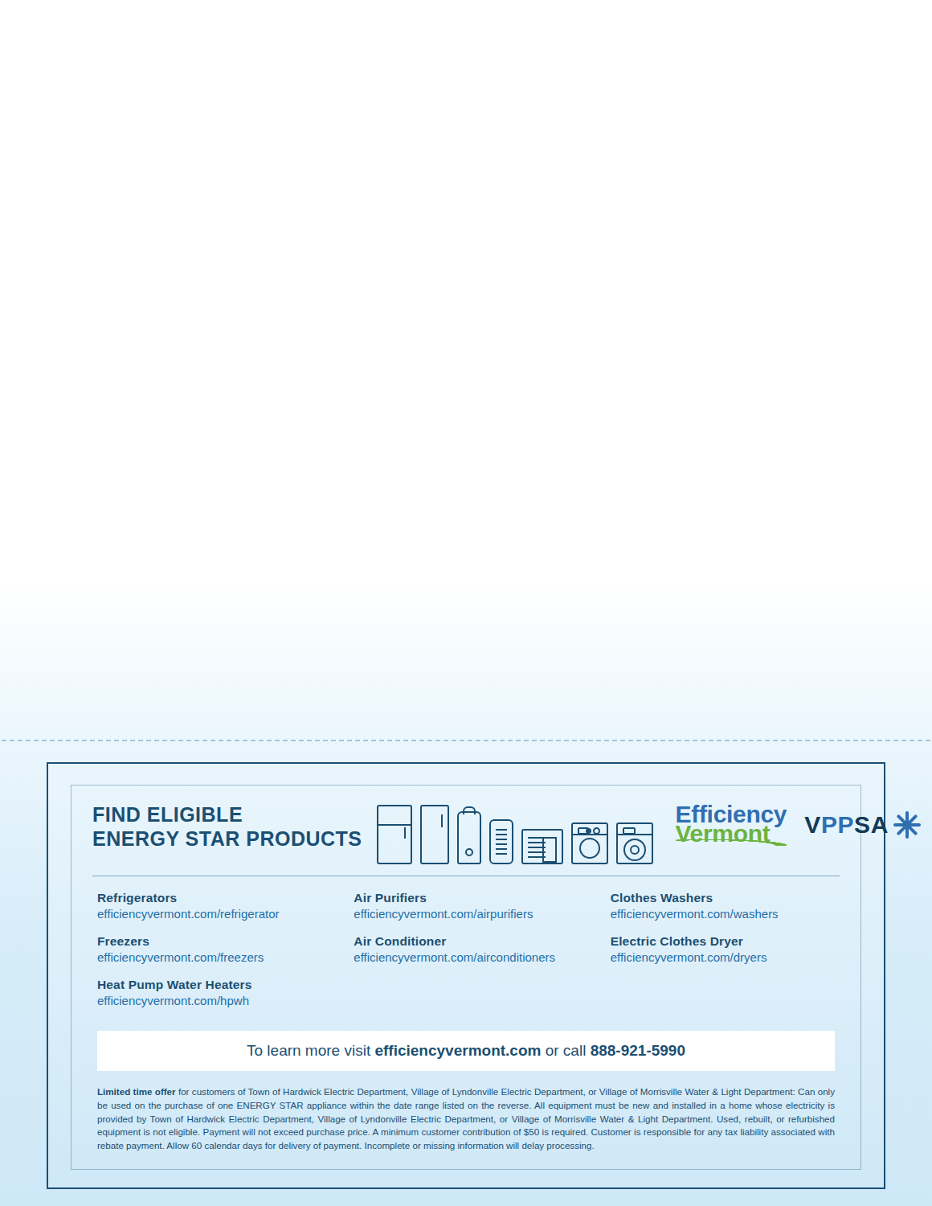Find Eligible
Energy Star Products
Efficiency Vermont
VPPSA
Refrigerators
efficiencyvermont.com/refrigerator
Freezers
efficiencyvermont.com/freezers
Heat Pump Water Heaters
efficiencyvermont.com/hpwh
Air Purifiers
efficiencyvermont.com/airpurifiers
Air Conditioner
efficiencyvermont.com/airconditioners
Clothes Washers
efficiencyvermont.com/washers
Electric Clothes Dryer
efficiencyvermont.com/dryers
To learn more visit efficiencyvermont.com or call 888-921-5990
Limited time offer for customers of Town of Hardwick Electric Department, Village of Lyndonville Electric Department, or Village of Morrisville Water & Light Department: Can only be used on the purchase of one ENERGY STAR appliance within the date range listed on the reverse. All equipment must be new and installed in a home whose electricity is provided by Town of Hardwick Electric Department, Village of Lyndonville Electric Department, or Village of Morrisville Water & Light Department. Used, rebuilt, or refurbished equipment is not eligible. Payment will not exceed purchase price. A minimum customer contribution of $50 is required. Customer is responsible for any tax liability associated with rebate payment. Allow 60 calendar days for delivery of payment. Incomplete or missing information will delay processing.